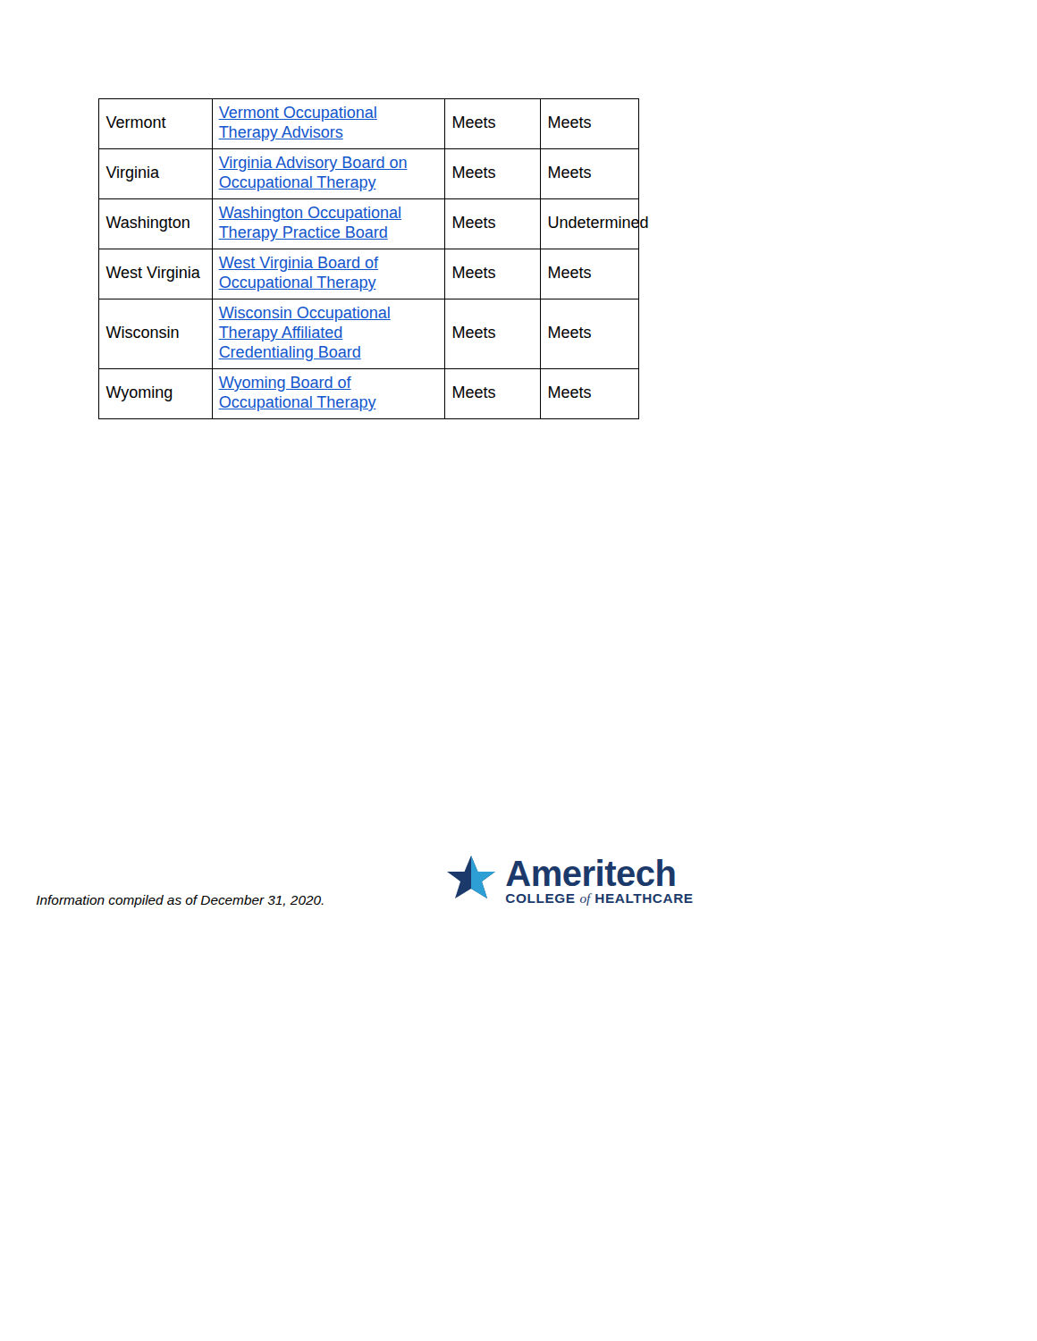| Vermont | Vermont Occupational Therapy Advisors | Meets | Meets |
| Virginia | Virginia Advisory Board on Occupational Therapy | Meets | Meets |
| Washington | Washington Occupational Therapy Practice Board | Meets | Undetermined |
| West Virginia | West Virginia Board of Occupational Therapy | Meets | Meets |
| Wisconsin | Wisconsin Occupational Therapy Affiliated Credentialing Board | Meets | Meets |
| Wyoming | Wyoming Board of Occupational Therapy | Meets | Meets |
Information compiled as of December 31, 2020.
Ameritech
COLLEGE of HEALTHCARE